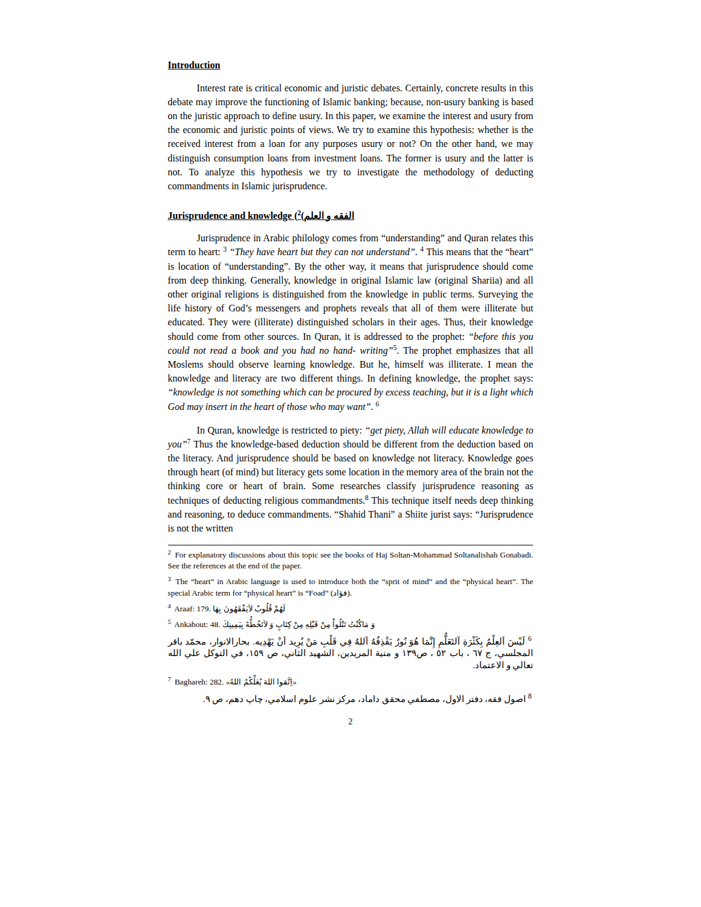Introduction
Interest rate is critical economic and juristic debates. Certainly, concrete results in this debate may improve the functioning of Islamic banking; because, non-usury banking is based on the juristic approach to define usury. In this paper, we examine the interest and usury from the economic and juristic points of views. We try to examine this hypothesis: whether is the received interest from a loan for any purposes usury or not? On the other hand, we may distinguish consumption loans from investment loans. The former is usury and the latter is not. To analyze this hypothesis we try to investigate the methodology of deducting commandments in Islamic jurisprudence.
Jurisprudence and knowledge (الفقه و العلم)2
Jurisprudence in Arabic philology comes from “understanding” and Quran relates this term to heart: 3 “They have heart but they can not understand”. 4 This means that the “heart” is location of “understanding”. By the other way, it means that jurisprudence should come from deep thinking. Generally, knowledge in original Islamic law (original Shariia) and all other original religions is distinguished from the knowledge in public terms. Surveying the life history of God’s messengers and prophets reveals that all of them were illiterate but educated. They were (illiterate) distinguished scholars in their ages. Thus, their knowledge should come from other sources. In Quran, it is addressed to the prophet: “before this you could not read a book and you had no hand- writing”5. The prophet emphasizes that all Moslems should observe learning knowledge. But he, himself was illiterate. I mean the knowledge and literacy are two different things. In defining knowledge, the prophet says: “knowledge is not something which can be procured by excess teaching, but it is a light which God may insert in the heart of those who may want”. 6
In Quran, knowledge is restricted to piety: “get piety, Allah will educate knowledge to you”7 Thus the knowledge-based deduction should be different from the deduction based on the literacy. And jurisprudence should be based on knowledge not literacy. Knowledge goes through heart (of mind) but literacy gets some location in the memory area of the brain not the thinking core or heart of brain. Some researches classify jurisprudence reasoning as techniques of deducting religious commandments.8 This technique itself needs deep thinking and reasoning, to deduce commandments. “Shahid Thani” a Shiite jurist says: “Jurisprudence is not the written
2 For explanatory discussions about this topic see the books of Haj Soltan-Mohammad Soltanalishah Gonabadi. See the references at the end of the paper.
3 The “heart” in Arabic language is used to introduce both the “sprit of mind” and the “physical heart”. The special Arabic term for “physical heart” is “Foad” (فؤاد).
4 Araaf: 179. لَهُمْ قُلُوبٌ لاَيَفْقَهُونَ بِهَا
5 Ankabout: 48. وَ مَاكُنْتُ تَتْلُواْ مِنْ قَبْلِهِ مِنْ كِتَابٍ وَ لاَتَخُطُّهُ بِيَمِينِكَ
6 لَيْسَ اَلعِلْمُ بِكَثْرَةِ اَلتَعَلُّمِ إِنَّمَا هُوَ نُورٌ يَقْذِفُهُ اَللهُ فِي قَلْبِ مَنْ يُرِيد اَنْ يَهْدِيه. بحارالانوار، محمّد باقر المجلسي، ج ٦٧ ، باب ٥٢ ، ص١٣٩ و منية المريدين، الشهيد الثاني، ص ١٥٩، في التوكل علي الله تعالي و الاعتماد.
7 Baghareh: 282. «اِتَّقوا اللهَ يُعَلِّكُمُ اللهُ»
8 اصول فقه، دفتر الاول، مصطفي محقق داماد، مركز نشر علوم اسلامي، چاپ دهم، ص ٩.
2